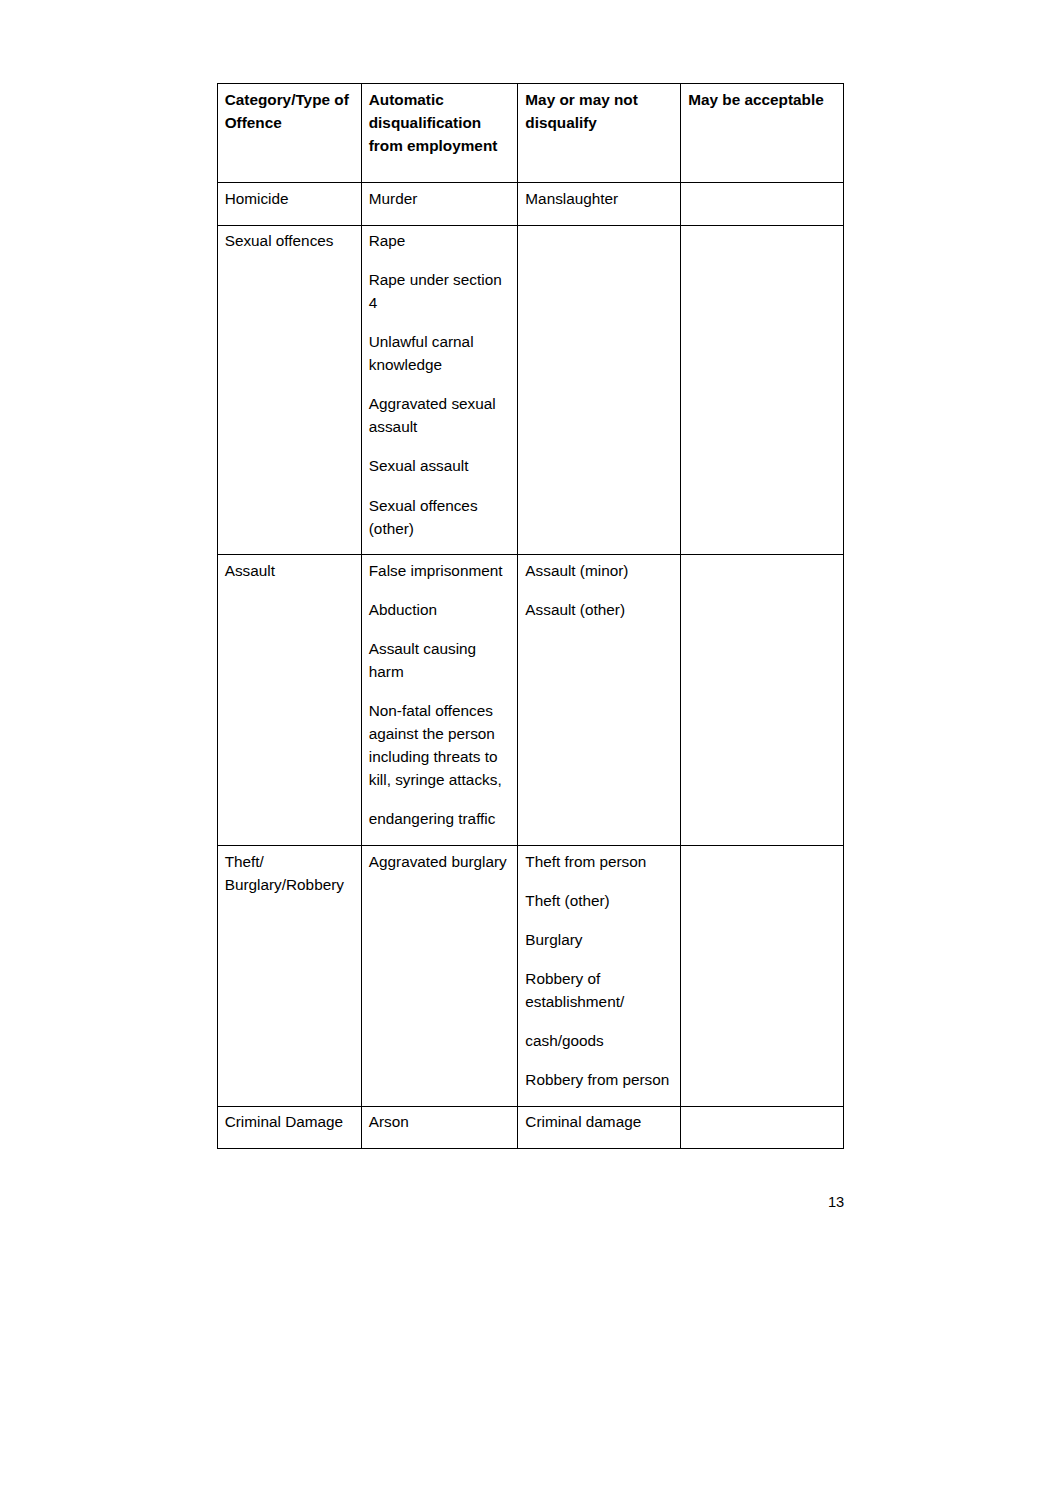| Category/Type of Offence | Automatic disqualification from employment | May or may not disqualify | May be acceptable |
| --- | --- | --- | --- |
| Homicide | Murder | Manslaughter | |
| Sexual offences | Rape Rape under section 4 Unlawful carnal knowledge Aggravated sexual assault Sexual assault Sexual offences (other) | | |
| Assault | False imprisonment Abduction Assault causing harm Non-fatal offences against the person including threats to kill, syringe attacks, endangering traffic | Assault (minor) Assault (other) | |
| Theft/ Burglary/Robbery | Aggravated burglary | Theft from person Theft (other) Burglary Robbery of establishment/ cash/goods Robbery from person | |
| Criminal Damage | Arson | Criminal damage | |
13